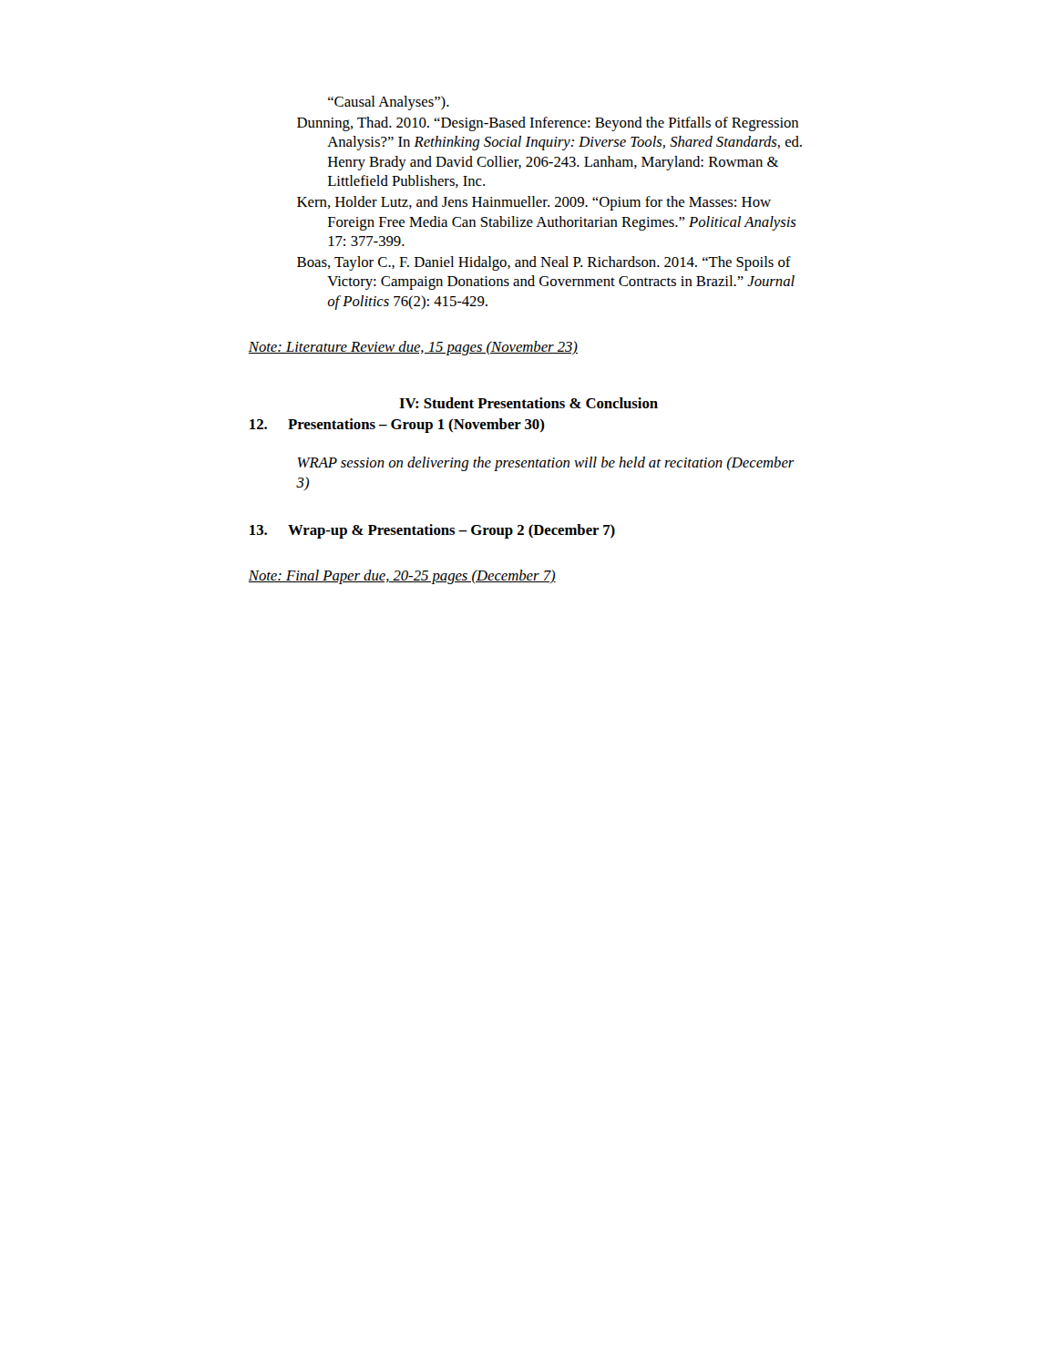“Causal Analyses”).
Dunning, Thad. 2010. “Design-Based Inference: Beyond the Pitfalls of Regression Analysis?” In Rethinking Social Inquiry: Diverse Tools, Shared Standards, ed. Henry Brady and David Collier, 206-243. Lanham, Maryland: Rowman & Littlefield Publishers, Inc.
Kern, Holder Lutz, and Jens Hainmueller. 2009. “Opium for the Masses: How Foreign Free Media Can Stabilize Authoritarian Regimes.” Political Analysis 17: 377-399.
Boas, Taylor C., F. Daniel Hidalgo, and Neal P. Richardson. 2014. “The Spoils of Victory: Campaign Donations and Government Contracts in Brazil.” Journal of Politics 76(2): 415-429.
Note: Literature Review due, 15 pages (November 23)
IV: Student Presentations & Conclusion
12. Presentations – Group 1 (November 30)
WRAP session on delivering the presentation will be held at recitation (December 3)
13. Wrap-up & Presentations – Group 2 (December 7)
Note: Final Paper due, 20-25 pages (December 7)